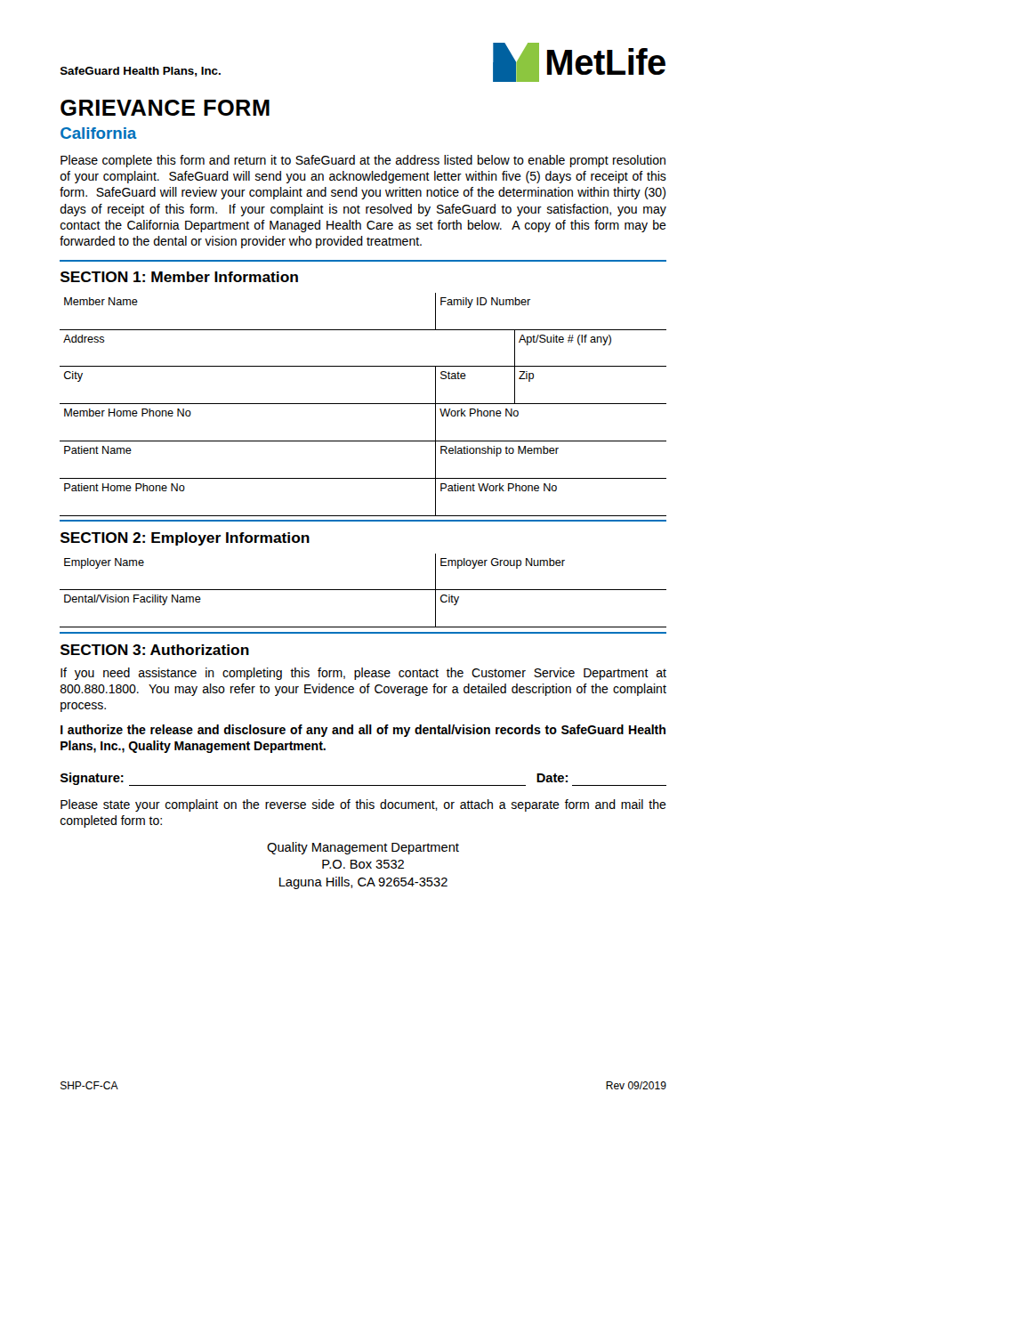SafeGuard Health Plans, Inc.
MetLife
GRIEVANCE FORM
California
Please complete this form and return it to SafeGuard at the address listed below to enable prompt resolution of your complaint. SafeGuard will send you an acknowledgement letter within five (5) days of receipt of this form. SafeGuard will review your complaint and send you written notice of the determination within thirty (30) days of receipt of this form. If your complaint is not resolved by SafeGuard to your satisfaction, you may contact the California Department of Managed Health Care as set forth below. A copy of this form may be forwarded to the dental or vision provider who provided treatment.
SECTION 1: Member Information
| Member Name | Family ID Number |
| Address | Apt/Suite # (If any) |
| City | State | Zip |
| Member Home Phone No | Work Phone No |
| Patient Name | Relationship to Member |
| Patient Home Phone No | Patient Work Phone No |
SECTION 2: Employer Information
| Employer Name | Employer Group Number |
| Dental/Vision Facility Name | City |
SECTION 3: Authorization
If you need assistance in completing this form, please contact the Customer Service Department at 800.880.1800. You may also refer to your Evidence of Coverage for a detailed description of the complaint process.
I authorize the release and disclosure of any and all of my dental/vision records to SafeGuard Health Plans, Inc., Quality Management Department.
Signature: Date:
Please state your complaint on the reverse side of this document, or attach a separate form and mail the completed form to:
Quality Management Department
P.O. Box 3532
Laguna Hills, CA 92654-3532
SHP-CF-CA Rev 09/2019